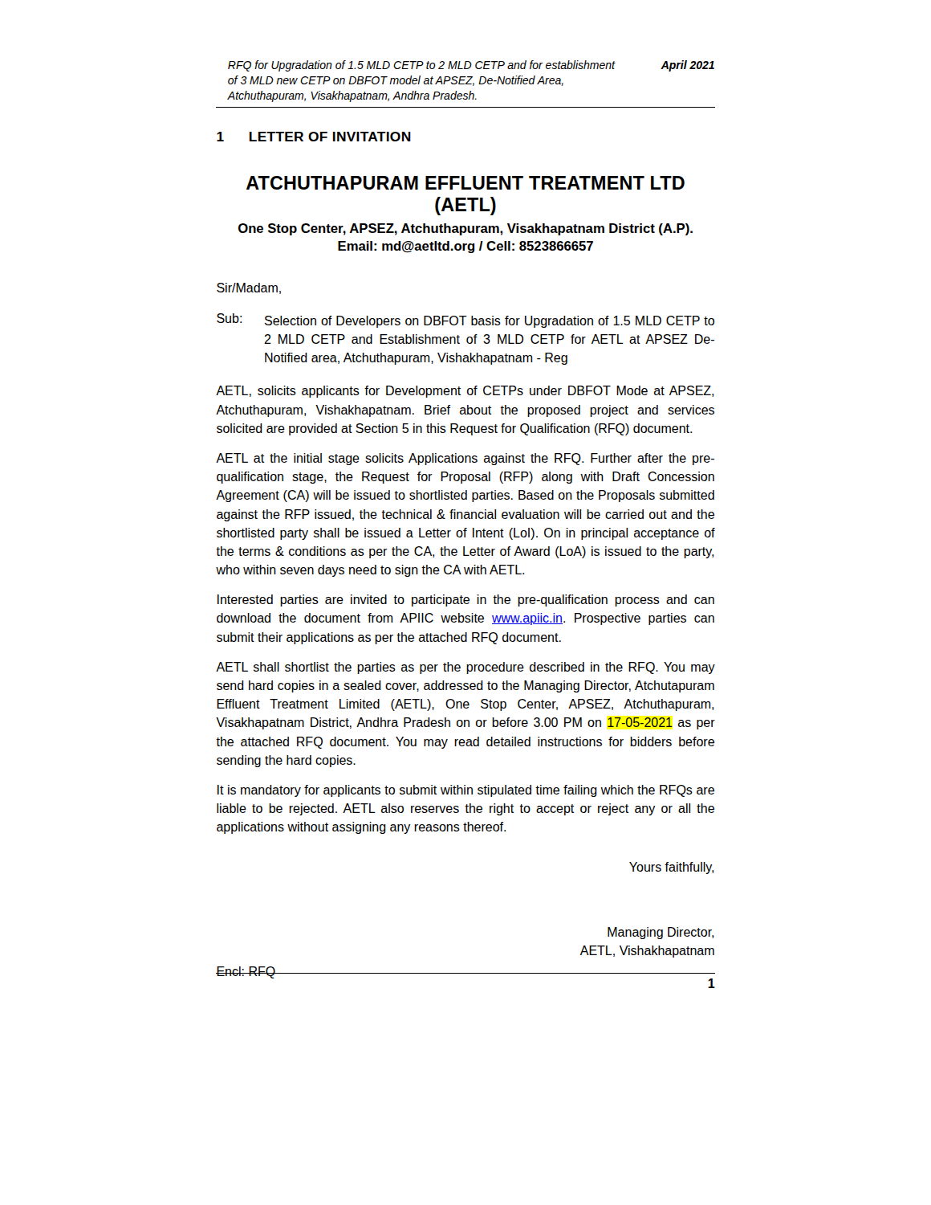RFQ for Upgradation of 1.5 MLD CETP to 2 MLD CETP and for establishment of 3 MLD new CETP on DBFOT model at APSEZ, De-Notified Area, Atchuthapuram, Visakhapatnam, Andhra Pradesh.
April 2021
1 LETTER OF INVITATION
ATCHUTHAPURAM EFFLUENT TREATMENT LTD (AETL)
One Stop Center, APSEZ, Atchuthapuram, Visakhapatnam District (A.P).
Email: md@aetltd.org / Cell: 8523866657
Sir/Madam,
Sub:
Selection of Developers on DBFOT basis for Upgradation of 1.5 MLD CETP to 2 MLD CETP and Establishment of 3 MLD CETP for AETL at APSEZ De-Notified area, Atchuthapuram, Vishakhapatnam - Reg
AETL, solicits applicants for Development of CETPs under DBFOT Mode at APSEZ, Atchuthapuram, Vishakhapatnam. Brief about the proposed project and services solicited are provided at Section 5 in this Request for Qualification (RFQ) document.
AETL at the initial stage solicits Applications against the RFQ. Further after the pre-qualification stage, the Request for Proposal (RFP) along with Draft Concession Agreement (CA) will be issued to shortlisted parties. Based on the Proposals submitted against the RFP issued, the technical & financial evaluation will be carried out and the shortlisted party shall be issued a Letter of Intent (LoI). On in principal acceptance of the terms & conditions as per the CA, the Letter of Award (LoA) is issued to the party, who within seven days need to sign the CA with AETL.
Interested parties are invited to participate in the pre-qualification process and can download the document from APIIC website www.apiic.in. Prospective parties can submit their applications as per the attached RFQ document.
AETL shall shortlist the parties as per the procedure described in the RFQ. You may send hard copies in a sealed cover, addressed to the Managing Director, Atchutapuram Effluent Treatment Limited (AETL), One Stop Center, APSEZ, Atchuthapuram, Visakhapatnam District, Andhra Pradesh on or before 3.00 PM on 17-05-2021 as per the attached RFQ document. You may read detailed instructions for bidders before sending the hard copies.
It is mandatory for applicants to submit within stipulated time failing which the RFQs are liable to be rejected. AETL also reserves the right to accept or reject any or all the applications without assigning any reasons thereof.
Yours faithfully,
Managing Director,
AETL, Vishakhapatnam
Encl: RFQ
1